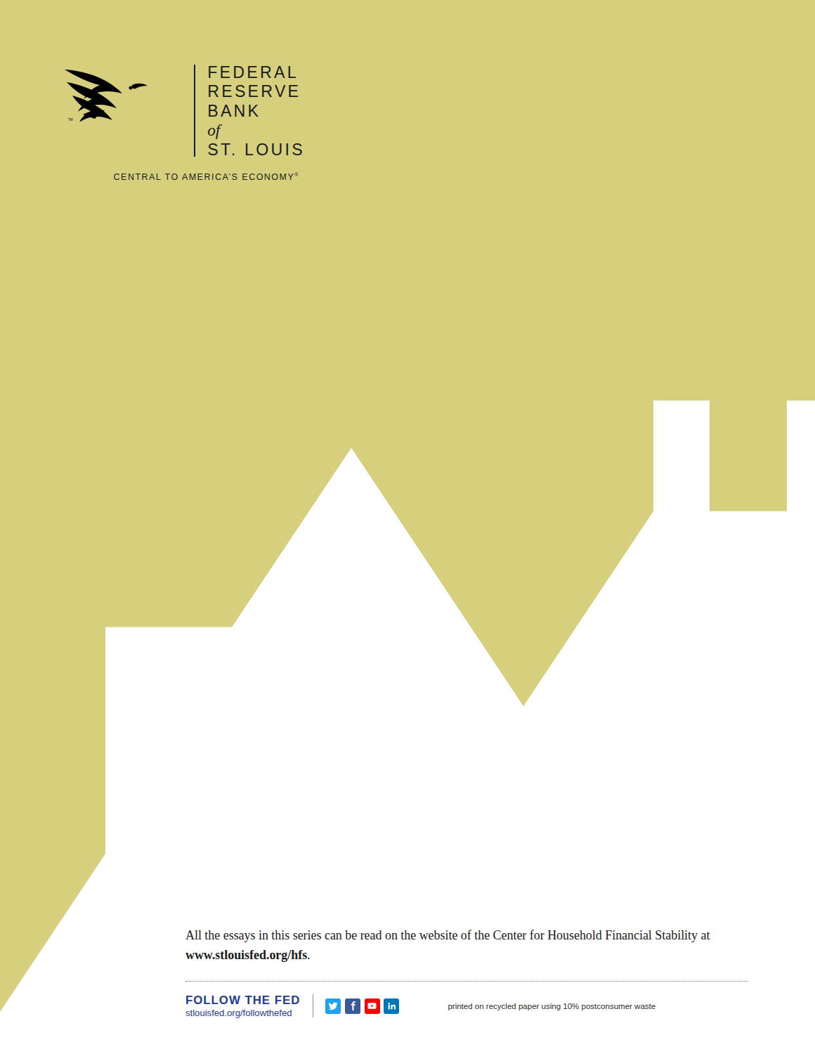Eagle logo TM
Federal Reserve Bank of St. Louis
Central to America’s Economy®
All the essays in this series can be read on the website of the Center for Household Financial Stability at www.stlouisfed.org/hfs.
Follow the Fed stlouisfed.org/followthefed
Recycled paper printed on recycled paper using 10% postconsumer waste